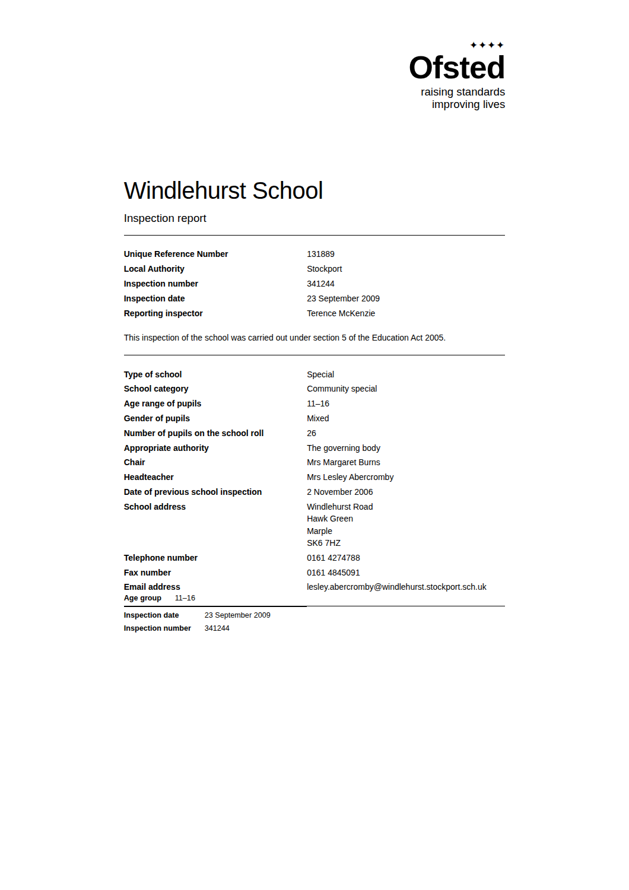✦✦✦✦
Ofsted
raising standards
improving lives
Windlehurst School
Inspection report
| Unique Reference Number | 131889 |
| Local Authority | Stockport |
| Inspection number | 341244 |
| Inspection date | 23 September 2009 |
| Reporting inspector | Terence McKenzie |
This inspection of the school was carried out under section 5 of the Education Act 2005.
| Type of school | Special |
| School category | Community special |
| Age range of pupils | 11–16 |
| Gender of pupils | Mixed |
| Number of pupils on the school roll | 26 |
| Appropriate authority | The governing body |
| Chair | Mrs Margaret Burns |
| Headteacher | Mrs Lesley Abercromby |
| Date of previous school inspection | 2 November 2006 |
| School address | Windlehurst Road Hawk Green Marple SK6 7HZ |
| Telephone number | 0161 4274788 |
| Fax number | 0161 4845091 |
| Email address | lesley.abercromby@windlehurst.stockport.sch.uk |
| Age group | 11–16 |
| Inspection date | 23 September 2009 |
| Inspection number | 341244 |